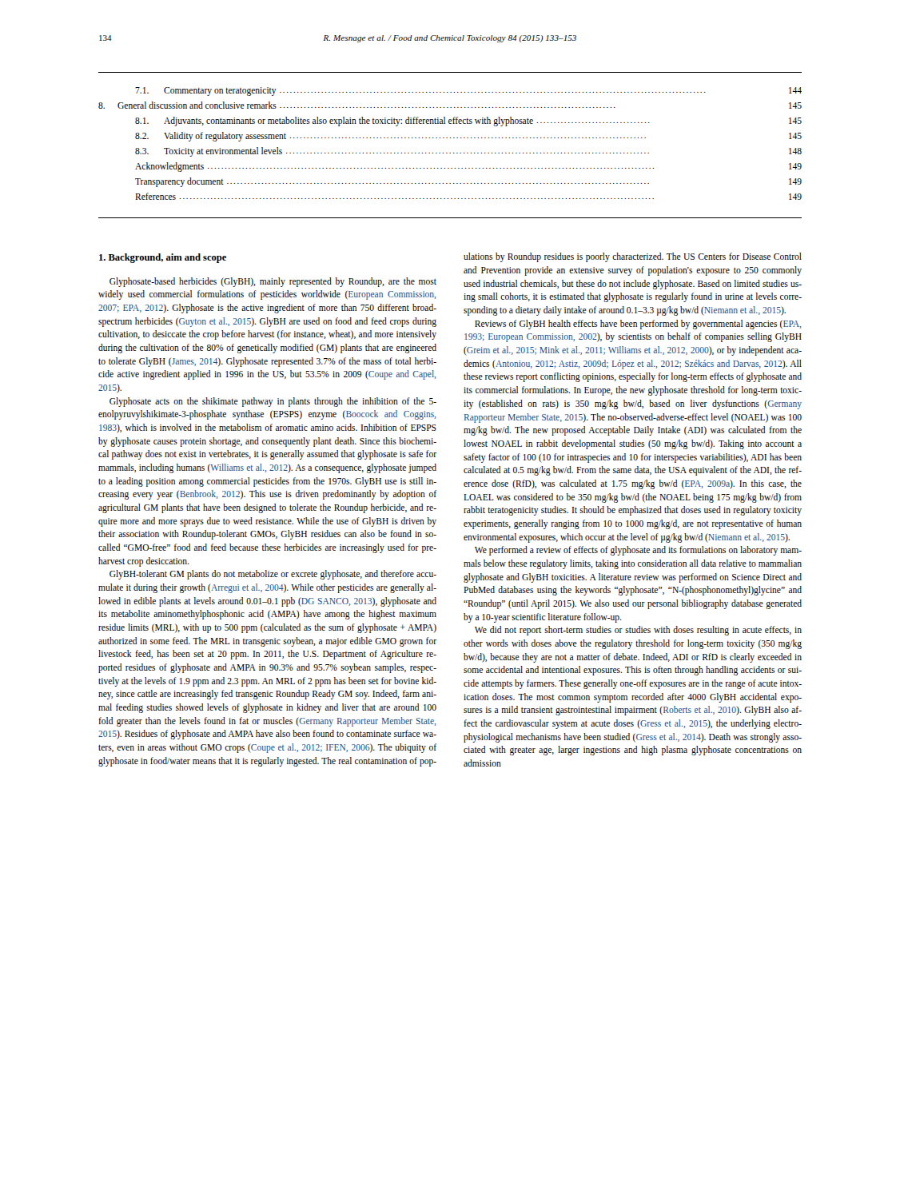134
R. Mesnage et al. / Food and Chemical Toxicology 84 (2015) 133–153
7.1. Commentary on teratogenicity ........................................................................................................................... 144
8. General discussion and conclusive remarks ................................................................................................. 145
8.1. Adjuvants, contaminants or metabolites also explain the toxicity: differential effects with glyphosate ................................. 145
8.2. Validity of regulatory assessment ....................................................................................................... 145
8.3. Toxicity at environmental levels ......................................................................................................... 148
Acknowledgments ................................................................................................................................. 149
Transparency document .......................................................................................................................... 149
References ......................................................................................................................................... 149
1. Background, aim and scope
Glyphosate-based herbicides (GlyBH), mainly represented by Roundup, are the most widely used commercial formulations of pesticides worldwide (European Commission, 2007; EPA, 2012). Glyphosate is the active ingredient of more than 750 different broad-spectrum herbicides (Guyton et al., 2015). GlyBH are used on food and feed crops during cultivation, to desiccate the crop before harvest (for instance, wheat), and more intensively during the cultivation of the 80% of genetically modified (GM) plants that are engineered to tolerate GlyBH (James, 2014). Glyphosate represented 3.7% of the mass of total herbicide active ingredient applied in 1996 in the US, but 53.5% in 2009 (Coupe and Capel, 2015).
Glyphosate acts on the shikimate pathway in plants through the inhibition of the 5-enolpyruvylshikimate-3-phosphate synthase (EPSPS) enzyme (Boocock and Coggins, 1983), which is involved in the metabolism of aromatic amino acids. Inhibition of EPSPS by glyphosate causes protein shortage, and consequently plant death. Since this biochemical pathway does not exist in vertebrates, it is generally assumed that glyphosate is safe for mammals, including humans (Williams et al., 2012). As a consequence, glyphosate jumped to a leading position among commercial pesticides from the 1970s. GlyBH use is still increasing every year (Benbrook, 2012). This use is driven predominantly by adoption of agricultural GM plants that have been designed to tolerate the Roundup herbicide, and require more and more sprays due to weed resistance. While the use of GlyBH is driven by their association with Roundup-tolerant GMOs, GlyBH residues can also be found in so-called “GMO-free” food and feed because these herbicides are increasingly used for pre-harvest crop desiccation.
GlyBH-tolerant GM plants do not metabolize or excrete glyphosate, and therefore accumulate it during their growth (Arregui et al., 2004). While other pesticides are generally allowed in edible plants at levels around 0.01–0.1 ppb (DG SANCO, 2013), glyphosate and its metabolite aminomethylphosphonic acid (AMPA) have among the highest maximum residue limits (MRL), with up to 500 ppm (calculated as the sum of glyphosate + AMPA) authorized in some feed. The MRL in transgenic soybean, a major edible GMO grown for livestock feed, has been set at 20 ppm. In 2011, the U.S. Department of Agriculture reported residues of glyphosate and AMPA in 90.3% and 95.7% soybean samples, respectively at the levels of 1.9 ppm and 2.3 ppm. An MRL of 2 ppm has been set for bovine kidney, since cattle are increasingly fed transgenic Roundup Ready GM soy. Indeed, farm animal feeding studies showed levels of glyphosate in kidney and liver that are around 100 fold greater than the levels found in fat or muscles (Germany Rapporteur Member State, 2015). Residues of glyphosate and AMPA have also been found to contaminate surface waters, even in areas without GMO crops (Coupe et al., 2012; IFEN, 2006). The ubiquity of glyphosate in food/water means that it is regularly ingested. The real contamination of populations by Roundup residues is poorly characterized. The US Centers for Disease Control and Prevention provide an extensive survey of population's exposure to 250 commonly used industrial chemicals, but these do not include glyphosate. Based on limited studies using small cohorts, it is estimated that glyphosate is regularly found in urine at levels corresponding to a dietary daily intake of around 0.1–3.3 µg/kg bw/d (Niemann et al., 2015).
Reviews of GlyBH health effects have been performed by governmental agencies (EPA, 1993; European Commission, 2002), by scientists on behalf of companies selling GlyBH (Greim et al., 2015; Mink et al., 2011; Williams et al., 2012, 2000), or by independent academics (Antoniou, 2012; Astiz, 2009d; López et al., 2012; Székács and Darvas, 2012). All these reviews report conflicting opinions, especially for long-term effects of glyphosate and its commercial formulations. In Europe, the new glyphosate threshold for long-term toxicity (established on rats) is 350 mg/kg bw/d, based on liver dysfunctions (Germany Rapporteur Member State, 2015). The no-observed-adverse-effect level (NOAEL) was 100 mg/kg bw/d. The new proposed Acceptable Daily Intake (ADI) was calculated from the lowest NOAEL in rabbit developmental studies (50 mg/kg bw/d). Taking into account a safety factor of 100 (10 for intraspecies and 10 for interspecies variabilities), ADI has been calculated at 0.5 mg/kg bw/d. From the same data, the USA equivalent of the ADI, the reference dose (RfD), was calculated at 1.75 mg/kg bw/d (EPA, 2009a). In this case, the LOAEL was considered to be 350 mg/kg bw/d (the NOAEL being 175 mg/kg bw/d) from rabbit teratogenicity studies. It should be emphasized that doses used in regulatory toxicity experiments, generally ranging from 10 to 1000 mg/kg/d, are not representative of human environmental exposures, which occur at the level of µg/kg bw/d (Niemann et al., 2015).
We performed a review of effects of glyphosate and its formulations on laboratory mammals below these regulatory limits, taking into consideration all data relative to mammalian glyphosate and GlyBH toxicities. A literature review was performed on Science Direct and PubMed databases using the keywords “glyphosate”, “N-(phosphonomethyl)glycine” and “Roundup” (until April 2015). We also used our personal bibliography database generated by a 10-year scientific literature follow-up.
We did not report short-term studies or studies with doses resulting in acute effects, in other words with doses above the regulatory threshold for long-term toxicity (350 mg/kg bw/d), because they are not a matter of debate. Indeed, ADI or RfD is clearly exceeded in some accidental and intentional exposures. This is often through handling accidents or suicide attempts by farmers. These generally one-off exposures are in the range of acute intoxication doses. The most common symptom recorded after 4000 GlyBH accidental exposures is a mild transient gastrointestinal impairment (Roberts et al., 2010). GlyBH also affect the cardiovascular system at acute doses (Gress et al., 2015), the underlying electrophysiological mechanisms have been studied (Gress et al., 2014). Death was strongly associated with greater age, larger ingestions and high plasma glyphosate concentrations on admission